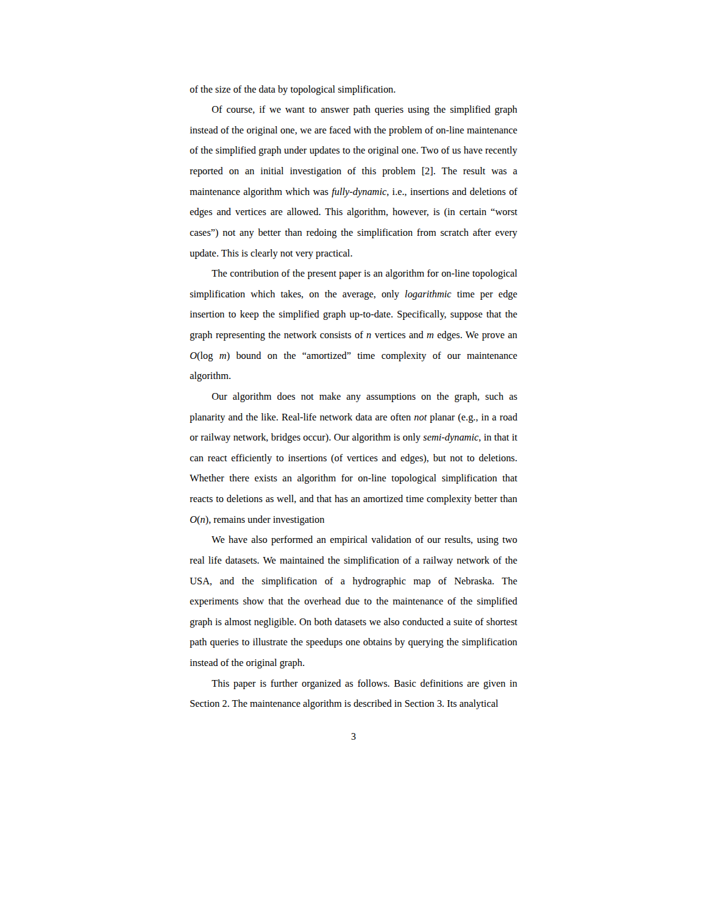of the size of the data by topological simplification.
Of course, if we want to answer path queries using the simplified graph instead of the original one, we are faced with the problem of on-line maintenance of the simplified graph under updates to the original one. Two of us have recently reported on an initial investigation of this problem [2]. The result was a maintenance algorithm which was fully-dynamic, i.e., insertions and deletions of edges and vertices are allowed. This algorithm, however, is (in certain “worst cases”) not any better than redoing the simplification from scratch after every update. This is clearly not very practical.
The contribution of the present paper is an algorithm for on-line topological simplification which takes, on the average, only logarithmic time per edge insertion to keep the simplified graph up-to-date. Specifically, suppose that the graph representing the network consists of n vertices and m edges. We prove an O(log m) bound on the “amortized” time complexity of our maintenance algorithm.
Our algorithm does not make any assumptions on the graph, such as planarity and the like. Real-life network data are often not planar (e.g., in a road or railway network, bridges occur). Our algorithm is only semi-dynamic, in that it can react efficiently to insertions (of vertices and edges), but not to deletions. Whether there exists an algorithm for on-line topological simplification that reacts to deletions as well, and that has an amortized time complexity better than O(n), remains under investigation
We have also performed an empirical validation of our results, using two real life datasets. We maintained the simplification of a railway network of the USA, and the simplification of a hydrographic map of Nebraska. The experiments show that the overhead due to the maintenance of the simplified graph is almost negligible. On both datasets we also conducted a suite of shortest path queries to illustrate the speedups one obtains by querying the simplification instead of the original graph.
This paper is further organized as follows. Basic definitions are given in Section 2. The maintenance algorithm is described in Section 3. Its analytical
3